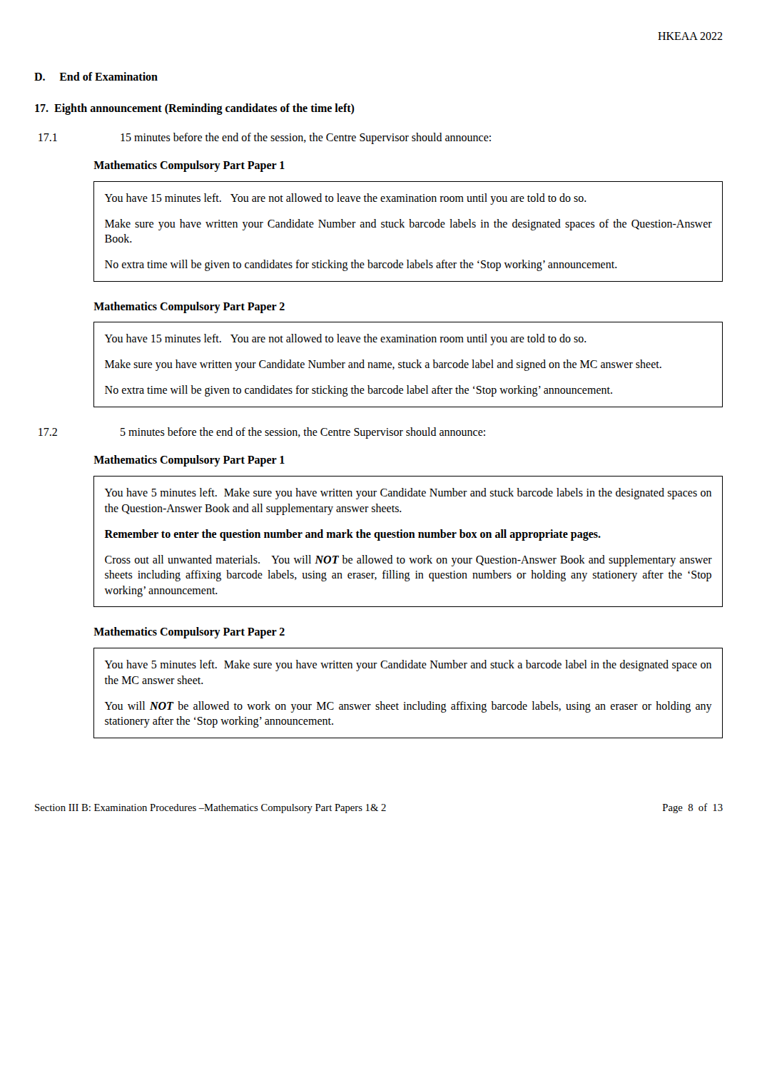HKEAA 2022
D. End of Examination
17. Eighth announcement (Reminding candidates of the time left)
17.115 minutes before the end of the session, the Centre Supervisor should announce:
Mathematics Compulsory Part Paper 1
You have 15 minutes left. You are not allowed to leave the examination room until you are told to do so.
Make sure you have written your Candidate Number and stuck barcode labels in the designated spaces of the Question-Answer Book.
No extra time will be given to candidates for sticking the barcode labels after the ‘Stop working’ announcement.
Mathematics Compulsory Part Paper 2
You have 15 minutes left. You are not allowed to leave the examination room until you are told to do so.
Make sure you have written your Candidate Number and name, stuck a barcode label and signed on the MC answer sheet.
No extra time will be given to candidates for sticking the barcode label after the ‘Stop working’ announcement.
17.25 minutes before the end of the session, the Centre Supervisor should announce:
Mathematics Compulsory Part Paper 1
You have 5 minutes left. Make sure you have written your Candidate Number and stuck barcode labels in the designated spaces on the Question-Answer Book and all supplementary answer sheets.
Remember to enter the question number and mark the question number box on all appropriate pages.
Cross out all unwanted materials. You will NOT be allowed to work on your Question-Answer Book and supplementary answer sheets including affixing barcode labels, using an eraser, filling in question numbers or holding any stationery after the ‘Stop working’ announcement.
Mathematics Compulsory Part Paper 2
You have 5 minutes left. Make sure you have written your Candidate Number and stuck a barcode label in the designated space on the MC answer sheet.
You will NOT be allowed to work on your MC answer sheet including affixing barcode labels, using an eraser or holding any stationery after the ‘Stop working’ announcement.
Section III B: Examination Procedures –Mathematics Compulsory Part Papers 1& 2 Page 8 of 13